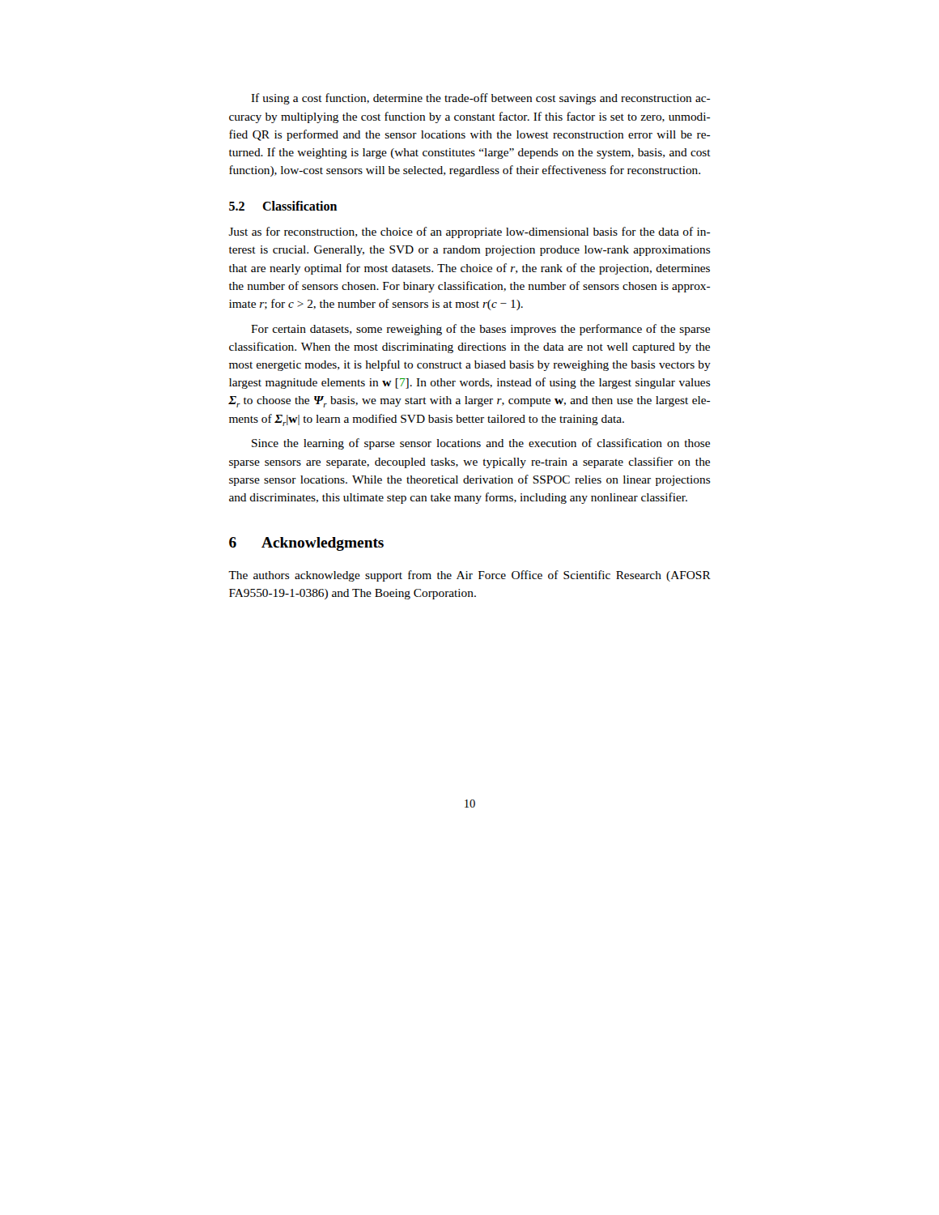If using a cost function, determine the trade-off between cost savings and reconstruction accuracy by multiplying the cost function by a constant factor. If this factor is set to zero, unmodified QR is performed and the sensor locations with the lowest reconstruction error will be returned. If the weighting is large (what constitutes “large” depends on the system, basis, and cost function), low-cost sensors will be selected, regardless of their effectiveness for reconstruction.
5.2 Classification
Just as for reconstruction, the choice of an appropriate low-dimensional basis for the data of interest is crucial. Generally, the SVD or a random projection produce low-rank approximations that are nearly optimal for most datasets. The choice of r, the rank of the projection, determines the number of sensors chosen. For binary classification, the number of sensors chosen is approximate r; for c > 2, the number of sensors is at most r(c − 1).
For certain datasets, some reweighing of the bases improves the performance of the sparse classification. When the most discriminating directions in the data are not well captured by the most energetic modes, it is helpful to construct a biased basis by reweighing the basis vectors by largest magnitude elements in w [7]. In other words, instead of using the largest singular values Σr to choose the Ψr basis, we may start with a larger r, compute w, and then use the largest elements of Σr|w| to learn a modified SVD basis better tailored to the training data.
Since the learning of sparse sensor locations and the execution of classification on those sparse sensors are separate, decoupled tasks, we typically re-train a separate classifier on the sparse sensor locations. While the theoretical derivation of SSPOC relies on linear projections and discriminates, this ultimate step can take many forms, including any nonlinear classifier.
6 Acknowledgments
The authors acknowledge support from the Air Force Office of Scientific Research (AFOSR FA9550-19-1-0386) and The Boeing Corporation.
10